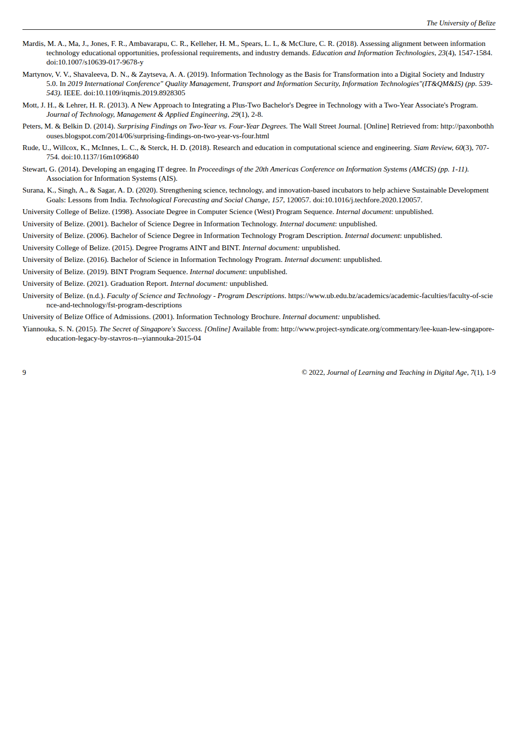The University of Belize
Mardis, M. A., Ma, J., Jones, F. R., Ambavarapu, C. R., Kelleher, H. M., Spears, L. I., & McClure, C. R. (2018). Assessing alignment between information technology educational opportunities, professional requirements, and industry demands. Education and Information Technologies, 23(4), 1547-1584. doi:10.1007/s10639-017-9678-y
Martynov, V. V., Shavaleeva, D. N., & Zaytseva, A. A. (2019). Information Technology as the Basis for Transformation into a Digital Society and Industry 5.0. In 2019 International Conference" Quality Management, Transport and Information Security, Information Technologies"(IT&QM&IS) (pp. 539-543). IEEE. doi:10.1109/itqmis.2019.8928305
Mott, J. H., & Lehrer, H. R. (2013). A New Approach to Integrating a Plus-Two Bachelor's Degree in Technology with a Two-Year Associate's Program. Journal of Technology, Management & Applied Engineering, 29(1), 2-8.
Peters, M. & Belkin D. (2014). Surprising Findings on Two-Year vs. Four-Year Degrees. The Wall Street Journal. [Online] Retrieved from: http://paxonbothhouses.blogspot.com/2014/06/surprising-findings-on-two-year-vs-four.html
Rude, U., Willcox, K., McInnes, L. C., & Sterck, H. D. (2018). Research and education in computational science and engineering. Siam Review, 60(3), 707-754. doi:10.1137/16m1096840
Stewart, G. (2014). Developing an engaging IT degree. In Proceedings of the 20th Americas Conference on Information Systems (AMCIS) (pp. 1-11). Association for Information Systems (AIS).
Surana, K., Singh, A., & Sagar, A. D. (2020). Strengthening science, technology, and innovation-based incubators to help achieve Sustainable Development Goals: Lessons from India. Technological Forecasting and Social Change, 157, 120057. doi:10.1016/j.techfore.2020.120057.
University College of Belize. (1998). Associate Degree in Computer Science (West) Program Sequence. Internal document: unpublished.
University of Belize. (2001). Bachelor of Science Degree in Information Technology. Internal document: unpublished.
University of Belize. (2006). Bachelor of Science Degree in Information Technology Program Description. Internal document: unpublished.
University College of Belize. (2015). Degree Programs AINT and BINT. Internal document: unpublished.
University of Belize. (2016). Bachelor of Science in Information Technology Program. Internal document: unpublished.
University of Belize. (2019). BINT Program Sequence. Internal document: unpublished.
University of Belize. (2021). Graduation Report. Internal document: unpublished.
University of Belize. (n.d.). Faculty of Science and Technology - Program Descriptions. https://www.ub.edu.bz/academics/academic-faculties/faculty-of-science-and-technology/fst-program-descriptions
University of Belize Office of Admissions. (2001). Information Technology Brochure. Internal document: unpublished.
Yiannouka, S. N. (2015). The Secret of Singapore's Success. [Online] Available from: http://www.project-syndicate.org/commentary/lee-kuan-lew-singapore-education-legacy-by-stavros-n--yiannouka-2015-04
9
© 2022, Journal of Learning and Teaching in Digital Age, 7(1), 1-9